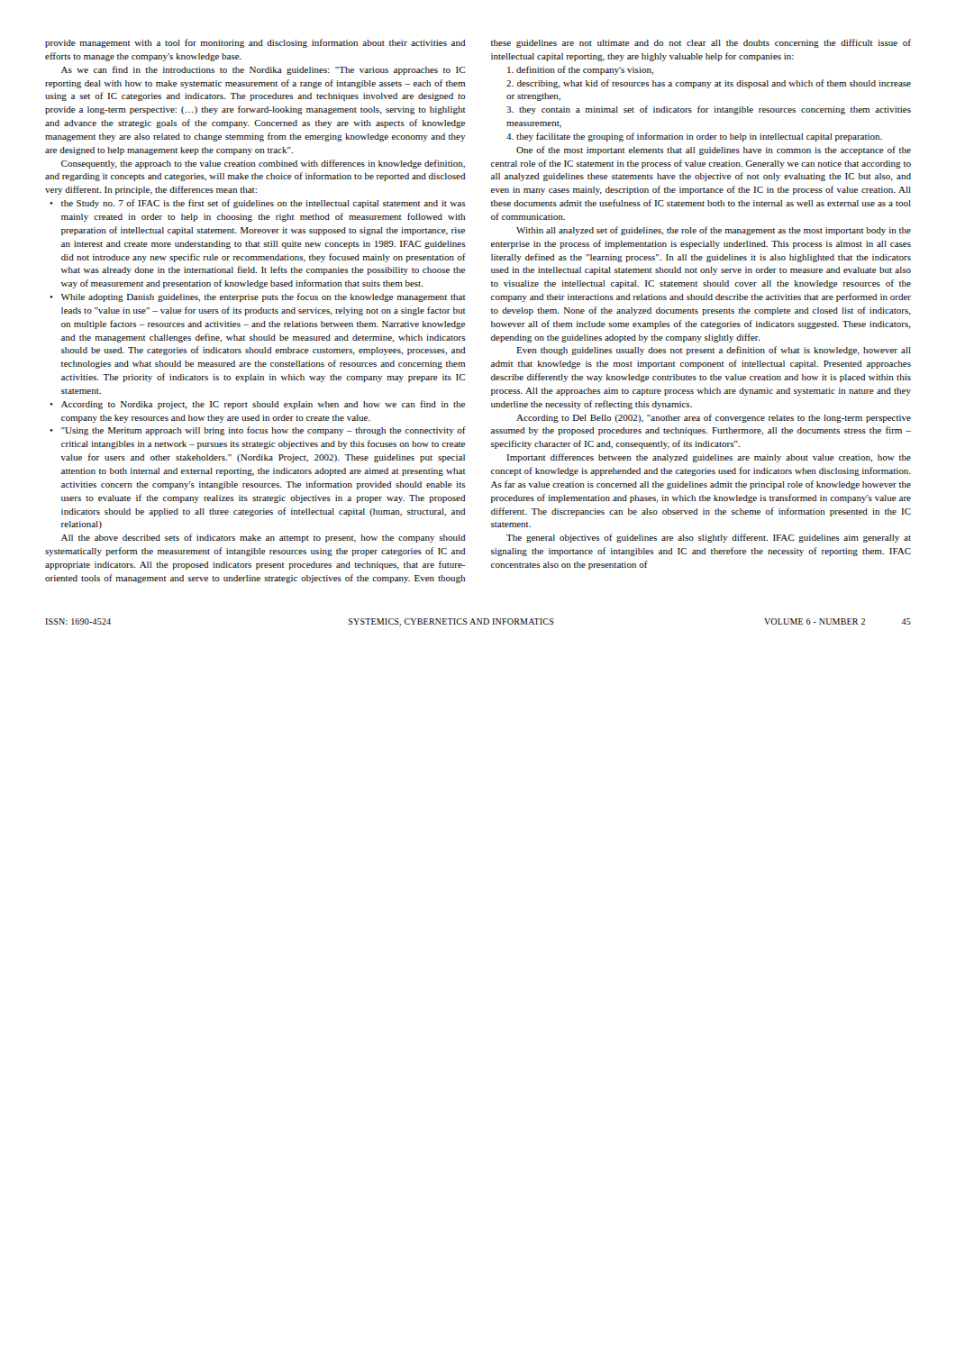provide management with a tool for monitoring and disclosing information about their activities and efforts to manage the company's knowledge base.
As we can find in the introductions to the Nordika guidelines: "The various approaches to IC reporting deal with how to make systematic measurement of a range of intangible assets – each of them using a set of IC categories and indicators. The procedures and techniques involved are designed to provide a long-term perspective: (…) they are forward-looking management tools, serving to highlight and advance the strategic goals of the company. Concerned as they are with aspects of knowledge management they are also related to change stemming from the emerging knowledge economy and they are designed to help management keep the company on track".
Consequently, the approach to the value creation combined with differences in knowledge definition, and regarding it concepts and categories, will make the choice of information to be reported and disclosed very different. In principle, the differences mean that:
the Study no. 7 of IFAC is the first set of guidelines on the intellectual capital statement and it was mainly created in order to help in choosing the right method of measurement followed with preparation of intellectual capital statement. Moreover it was supposed to signal the importance, rise an interest and create more understanding to that still quite new concepts in 1989. IFAC guidelines did not introduce any new specific rule or recommendations, they focused mainly on presentation of what was already done in the international field. It lefts the companies the possibility to choose the way of measurement and presentation of knowledge based information that suits them best.
While adopting Danish guidelines, the enterprise puts the focus on the knowledge management that leads to "value in use" – value for users of its products and services, relying not on a single factor but on multiple factors – resources and activities – and the relations between them. Narrative knowledge and the management challenges define, what should be measured and determine, which indicators should be used. The categories of indicators should embrace customers, employees, processes, and technologies and what should be measured are the constellations of resources and concerning them activities. The priority of indicators is to explain in which way the company may prepare its IC statement.
According to Nordika project, the IC report should explain when and how we can find in the company the key resources and how they are used in order to create the value.
"Using the Meritum approach will bring into focus how the company – through the connectivity of critical intangibles in a network – pursues its strategic objectives and by this focuses on how to create value for users and other stakeholders." (Nordika Project, 2002). These guidelines put special attention to both internal and external reporting, the indicators adopted are aimed at presenting what activities concern the company's intangible resources. The information provided should enable its users to evaluate if the company realizes its strategic objectives in a proper way. The proposed indicators should be applied to all three categories of intellectual capital (human, structural, and relational)
All the above described sets of indicators make an attempt to present, how the company should systematically perform the measurement of intangible resources using the proper categories of IC and appropriate indicators. All the proposed indicators present procedures and techniques, that are future-oriented tools of management and serve to underline strategic objectives of the company. Even though these guidelines are not ultimate and do not clear all the doubts concerning the difficult issue of intellectual capital reporting, they are highly valuable help for companies in:
1. definition of the company's vision,
2. describing, what kid of resources has a company at its disposal and which of them should increase or strengthen,
3. they contain a minimal set of indicators for intangible resources concerning them activities measurement,
4. they facilitate the grouping of information in order to help in intellectual capital preparation.
One of the most important elements that all guidelines have in common is the acceptance of the central role of the IC statement in the process of value creation. Generally we can notice that according to all analyzed guidelines these statements have the objective of not only evaluating the IC but also, and even in many cases mainly, description of the importance of the IC in the process of value creation. All these documents admit the usefulness of IC statement both to the internal as well as external use as a tool of communication.
Within all analyzed set of guidelines, the role of the management as the most important body in the enterprise in the process of implementation is especially underlined. This process is almost in all cases literally defined as the "learning process". In all the guidelines it is also highlighted that the indicators used in the intellectual capital statement should not only serve in order to measure and evaluate but also to visualize the intellectual capital. IC statement should cover all the knowledge resources of the company and their interactions and relations and should describe the activities that are performed in order to develop them. None of the analyzed documents presents the complete and closed list of indicators, however all of them include some examples of the categories of indicators suggested. These indicators, depending on the guidelines adopted by the company slightly differ.
Even though guidelines usually does not present a definition of what is knowledge, however all admit that knowledge is the most important component of intellectual capital. Presented approaches describe differently the way knowledge contributes to the value creation and how it is placed within this process. All the approaches aim to capture process which are dynamic and systematic in nature and they underline the necessity of reflecting this dynamics.
According to Del Bello (2002), "another area of convergence relates to the long-term perspective assumed by the proposed procedures and techniques. Furthermore, all the documents stress the firm – specificity character of IC and, consequently, of its indicators".
Important differences between the analyzed guidelines are mainly about value creation, how the concept of knowledge is apprehended and the categories used for indicators when disclosing information. As far as value creation is concerned all the guidelines admit the principal role of knowledge however the procedures of implementation and phases, in which the knowledge is transformed in company's value are different. The discrepancies can be also observed in the scheme of information presented in the IC statement.
The general objectives of guidelines are also slightly different. IFAC guidelines aim generally at signaling the importance of intangibles and IC and therefore the necessity of reporting them. IFAC concentrates also on the presentation of
ISSN: 1690-4524 SYSTEMICS, CYBERNETICS AND INFORMATICS VOLUME 6 - NUMBER 2 45